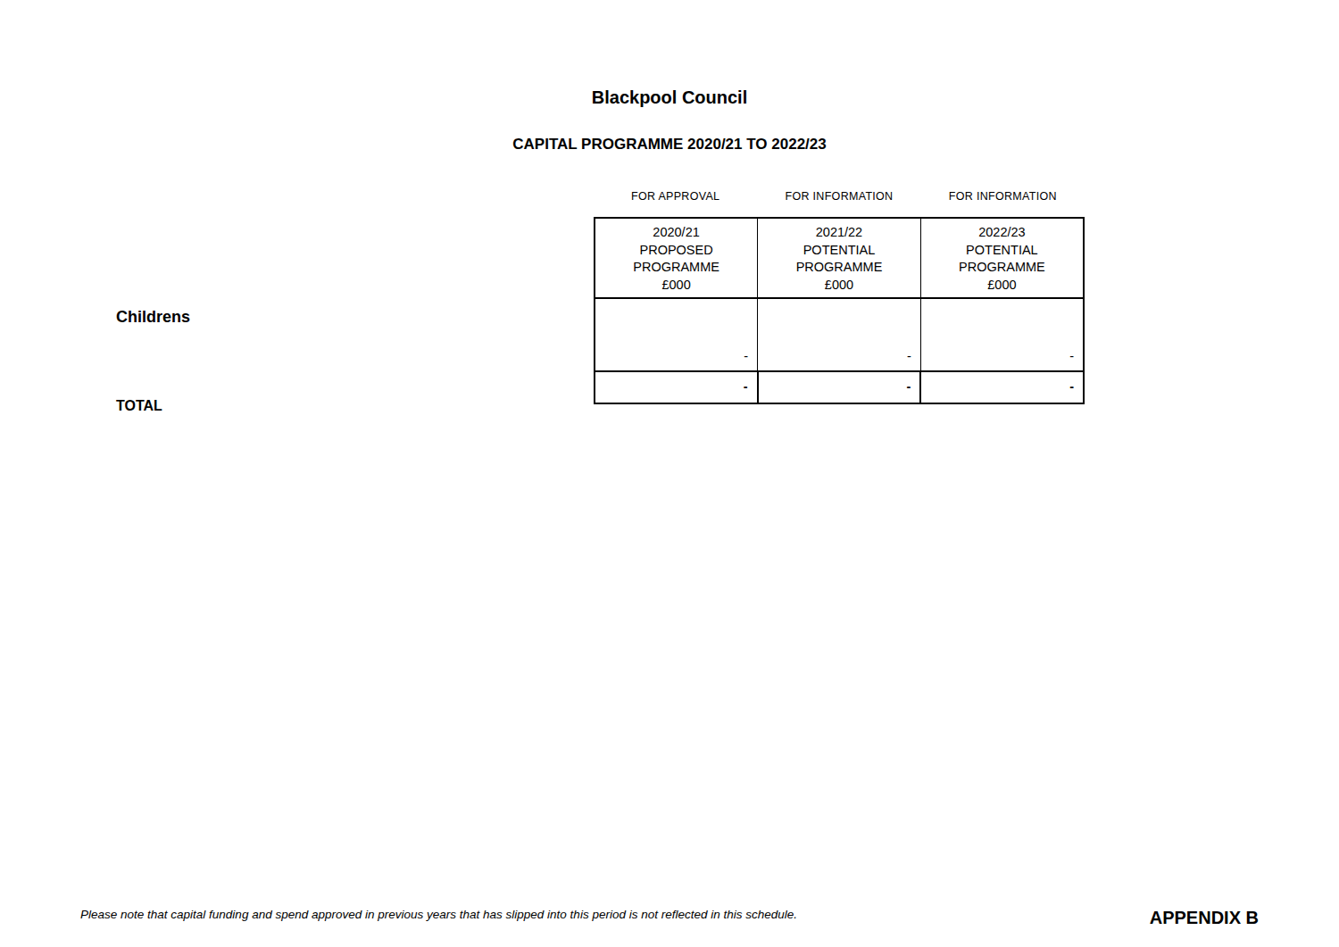Blackpool Council
CAPITAL PROGRAMME 2020/21 TO 2022/23
FOR APPROVAL
FOR INFORMATION
FOR INFORMATION
| 2020/21 PROPOSED PROGRAMME £000 | 2021/22 POTENTIAL PROGRAMME £000 | 2022/23 POTENTIAL PROGRAMME £000 |
| - | - | - |
| - | - | - |
Childrens
TOTAL
Please note that capital funding and spend approved in previous years that has slipped into this period is not reflected in this schedule.
APPENDIX B